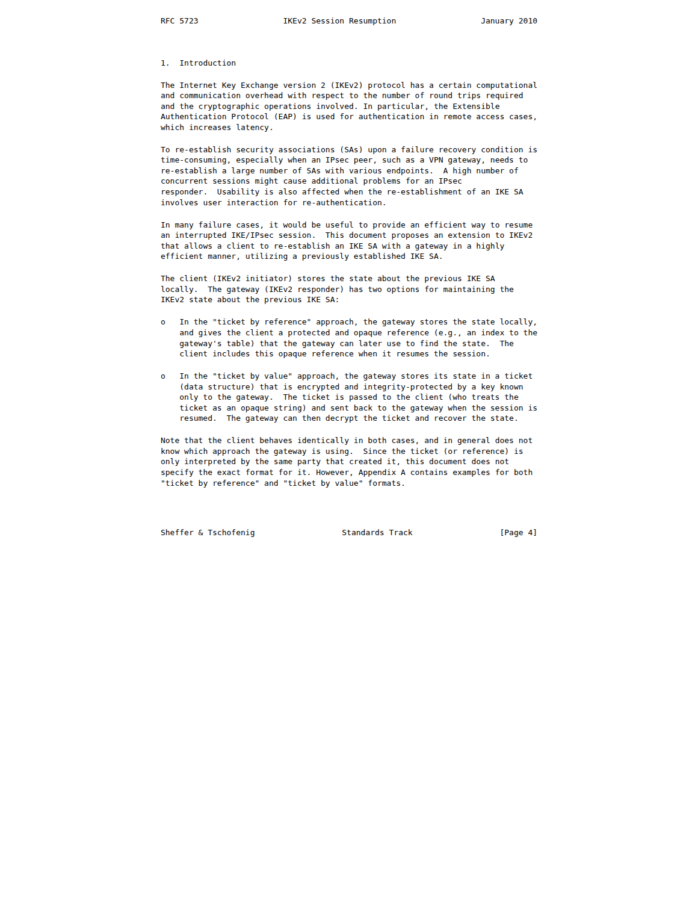RFC 5723 IKEv2 Session Resumption January 2010
1. Introduction
The Internet Key Exchange version 2 (IKEv2) protocol has a certain computational and communication overhead with respect to the number of round trips required and the cryptographic operations involved. In particular, the Extensible Authentication Protocol (EAP) is used for authentication in remote access cases, which increases latency.
To re-establish security associations (SAs) upon a failure recovery condition is time-consuming, especially when an IPsec peer, such as a VPN gateway, needs to re-establish a large number of SAs with various endpoints. A high number of concurrent sessions might cause additional problems for an IPsec responder. Usability is also affected when the re-establishment of an IKE SA involves user interaction for re-authentication.
In many failure cases, it would be useful to provide an efficient way to resume an interrupted IKE/IPsec session. This document proposes an extension to IKEv2 that allows a client to re-establish an IKE SA with a gateway in a highly efficient manner, utilizing a previously established IKE SA.
The client (IKEv2 initiator) stores the state about the previous IKE SA locally. The gateway (IKEv2 responder) has two options for maintaining the IKEv2 state about the previous IKE SA:
o In the "ticket by reference" approach, the gateway stores the state locally, and gives the client a protected and opaque reference (e.g., an index to the gateway's table) that the gateway can later use to find the state. The client includes this opaque reference when it resumes the session.
o In the "ticket by value" approach, the gateway stores its state in a ticket (data structure) that is encrypted and integrity-protected by a key known only to the gateway. The ticket is passed to the client (who treats the ticket as an opaque string) and sent back to the gateway when the session is resumed. The gateway can then decrypt the ticket and recover the state.
Note that the client behaves identically in both cases, and in general does not know which approach the gateway is using. Since the ticket (or reference) is only interpreted by the same party that created it, this document does not specify the exact format for it. However, Appendix A contains examples for both "ticket by reference" and "ticket by value" formats.
Sheffer & Tschofenig Standards Track [Page 4]